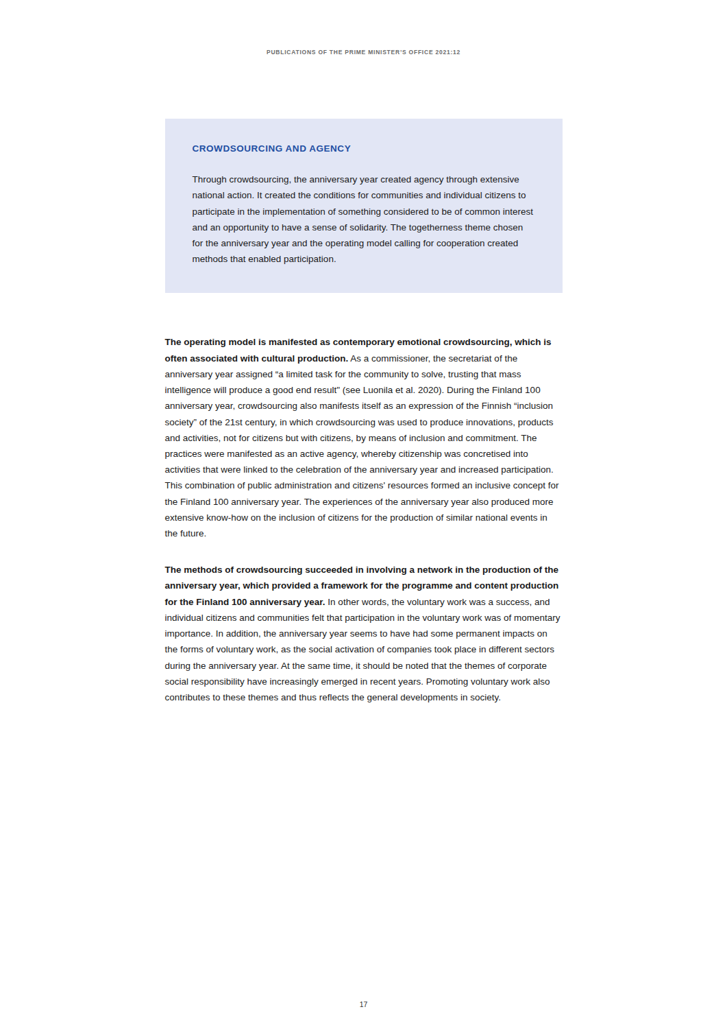Publications of the Prime Minister’s Office 2021:12
Crowdsourcing and agency
Through crowdsourcing, the anniversary year created agency through extensive national action. It created the conditions for communities and individual citizens to participate in the implementation of something considered to be of common interest and an opportunity to have a sense of solidarity. The togetherness theme chosen for the anniversary year and the operating model calling for cooperation created methods that enabled participation.
The operating model is manifested as contemporary emotional crowdsourcing, which is often associated with cultural production. As a commissioner, the secretariat of the anniversary year assigned “a limited task for the community to solve, trusting that mass intelligence will produce a good end result" (see Luonila et al. 2020). During the Finland 100 anniversary year, crowdsourcing also manifests itself as an expression of the Finnish “inclusion society” of the 21st century, in which crowdsourcing was used to produce innovations, products and activities, not for citizens but with citizens, by means of inclusion and commitment. The practices were manifested as an active agency, whereby citizenship was concretised into activities that were linked to the celebration of the anniversary year and increased participation. This combination of public administration and citizens' resources formed an inclusive concept for the Finland 100 anniversary year. The experiences of the anniversary year also produced more extensive know-how on the inclusion of citizens for the production of similar national events in the future.
The methods of crowdsourcing succeeded in involving a network in the production of the anniversary year, which provided a framework for the programme and content production for the Finland 100 anniversary year. In other words, the voluntary work was a success, and individual citizens and communities felt that participation in the voluntary work was of momentary importance. In addition, the anniversary year seems to have had some permanent impacts on the forms of voluntary work, as the social activation of companies took place in different sectors during the anniversary year. At the same time, it should be noted that the themes of corporate social responsibility have increasingly emerged in recent years. Promoting voluntary work also contributes to these themes and thus reflects the general developments in society.
17